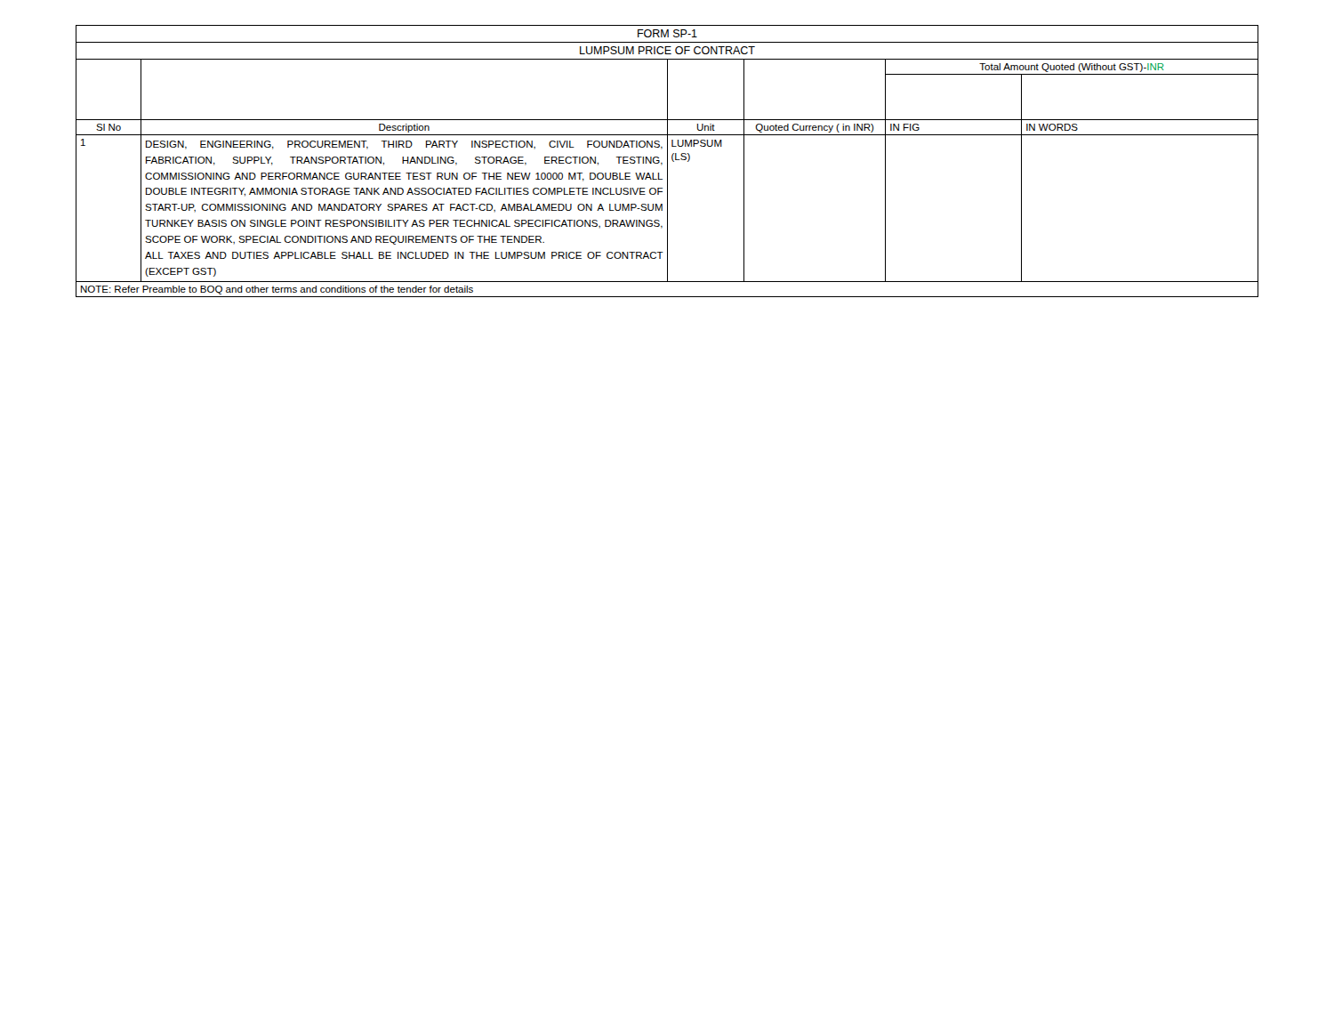| FORM SP-1 |
| LUMPSUM PRICE OF CONTRACT |
| | | | | Total Amount Quoted (Without GST)- INR |
| Sl No | Description | Unit | Quoted Currency ( in INR) | IN FIG | IN WORDS |
| 1 | DESIGN, ENGINEERING, PROCUREMENT, THIRD PARTY INSPECTION, CIVIL FOUNDATIONS, FABRICATION, SUPPLY, TRANSPORTATION, HANDLING, STORAGE, ERECTION, TESTING, COMMISSIONING AND PERFORMANCE GURANTEE TEST RUN OF THE NEW 10000 MT, DOUBLE WALL DOUBLE INTEGRITY, AMMONIA STORAGE TANK AND ASSOCIATED FACILITIES COMPLETE INCLUSIVE OF START-UP, COMMISSIONING AND MANDATORY SPARES AT FACT-CD, AMBALAMEDU ON A LUMP-SUM TURNKEY BASIS ON SINGLE POINT RESPONSIBILITY AS PER TECHNICAL SPECIFICATIONS, DRAWINGS, SCOPE OF WORK, SPECIAL CONDITIONS AND REQUIREMENTS OF THE TENDER. ALL TAXES AND DUTIES APPLICABLE SHALL BE INCLUDED IN THE LUMPSUM PRICE OF CONTRACT (EXCEPT GST) | LUMPSUM (LS) | | | |
| NOTE: Refer Preamble to BOQ and other terms and conditions of the tender for details |